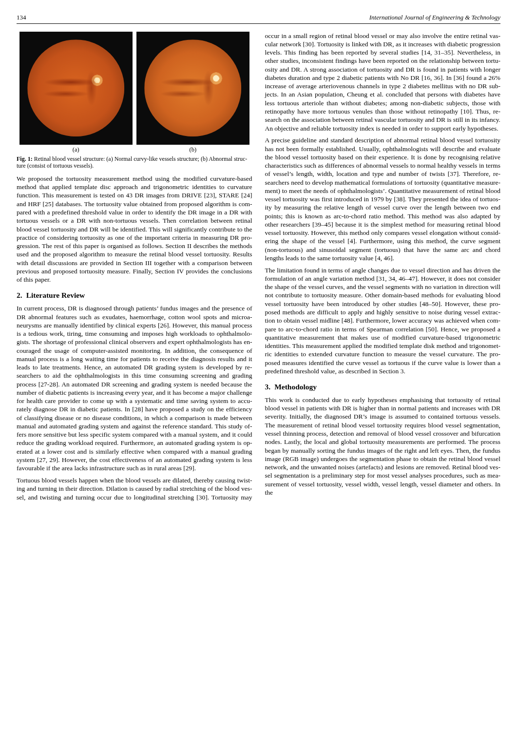134 International Journal of Engineering & Technology
(a)(b)
Fig. 1: Retinal blood vessel structure: (a) Normal curvy-like vessels structure; (b) Abnormal structure (consist of tortuous vessels).
We proposed the tortuosity measurement method using the modified curvature-based method that applied template disc approach and trigonometric identities to curvature function. This measurement is tested on 43 DR images from DRIVE [23], STARE [24] and HRF [25] databases. The tortuosity value obtained from proposed algorithm is compared with a predefined threshold value in order to identify the DR image in a DR with tortuous vessels or a DR with non-tortuous vessels. Then correlation between retinal blood vessel tortuosity and DR will be identified. This will significantly contribute to the practice of considering tortuosity as one of the important criteria in measuring DR progression. The rest of this paper is organised as follows. Section II describes the methods used and the proposed algorithm to measure the retinal blood vessel tortuosity. Results with detail discussions are provided in Section III together with a comparison between previous and proposed tortuosity measure. Finally, Section IV provides the conclusions of this paper.
2. Literature Review
In current process, DR is diagnosed through patients’ fundus images and the presence of DR abnormal features such as exudates, haemorrhage, cotton wool spots and microaneurysms are manually identified by clinical experts [26]. However, this manual process is a tedious work, tiring, time consuming and imposes high workloads to ophthalmologists. The shortage of professional clinical observers and expert ophthalmologists has encouraged the usage of computer-assisted monitoring. In addition, the consequence of manual process is a long waiting time for patients to receive the diagnosis results and it leads to late treatments. Hence, an automated DR grading system is developed by researchers to aid the ophthalmologists in this time consuming screening and grading process [27-28]. An automated DR screening and grading system is needed because the number of diabetic patients is increasing every year, and it has become a major challenge for health care provider to come up with a systematic and time saving system to accurately diagnose DR in diabetic patients. In [28] have proposed a study on the efficiency of classifying disease or no disease conditions, in which a comparison is made between manual and automated grading system and against the reference standard. This study offers more sensitive but less specific system compared with a manual system, and it could reduce the grading workload required. Furthermore, an automated grading system is operated at a lower cost and is similarly effective when compared with a manual grading system [27, 29]. However, the cost effectiveness of an automated grading system is less favourable if the area lacks infrastructure such as in rural areas [29].
Tortuous blood vessels happen when the blood vessels are dilated, thereby causing twisting and turning in their direction. Dilation is caused by radial stretching of the blood vessel, and twisting and turning occur due to longitudinal stretching [30]. Tortuosity may occur in a small region of retinal blood vessel or may also involve the entire retinal vascular network [30]. Tortuosity is linked with DR, as it increases with diabetic progression levels. This finding has been reported by several studies [14, 31–35]. Nevertheless, in other studies, inconsistent findings have been reported on the relationship between tortuosity and DR. A strong association of tortuosity and DR is found in patients with longer diabetes duration and type 2 diabetic patients with No DR [16, 36]. In [36] found a 26% increase of average arteriovenous channels in type 2 diabetes mellitus with no DR subjects. In an Asian population, Cheung et al. concluded that persons with diabetes have less tortuous arteriole than without diabetes; among non-diabetic subjects, those with retinopathy have more tortuous venules than those without retinopathy [10]. Thus, research on the association between retinal vascular tortuosity and DR is still in its infancy. An objective and reliable tortuosity index is needed in order to support early hypotheses.
A precise guideline and standard description of abnormal retinal blood vessel tortuosity has not been formally established. Usually, ophthalmologists will describe and evaluate the blood vessel tortuosity based on their experience. It is done by recognising relative characteristics such as differences of abnormal vessels to normal healthy vessels in terms of vessel’s length, width, location and type and number of twists [37]. Therefore, researchers need to develop mathematical formulations of tortuosity (quantitative measurement) to meet the needs of ophthalmologists’. Quantitative measurement of retinal blood vessel tortuosity was first introduced in 1979 by [38]. They presented the idea of tortuosity by measuring the relative length of vessel curve over the length between two end points; this is known as arc-to-chord ratio method. This method was also adapted by other researchers [39–45] because it is the simplest method for measuring retinal blood vessel tortuosity. However, this method only compares vessel elongation without considering the shape of the vessel [4]. Furthermore, using this method, the curve segment (non-tortuous) and sinusoidal segment (tortuous) that have the same arc and chord lengths leads to the same tortuosity value [4, 46].
The limitation found in terms of angle changes due to vessel direction and has driven the formulation of an angle variation method [31, 34, 46–47]. However, it does not consider the shape of the vessel curves, and the vessel segments with no variation in direction will not contribute to tortuosity measure. Other domain-based methods for evaluating blood vessel tortuosity have been introduced by other studies [48–50]. However, these proposed methods are difficult to apply and highly sensitive to noise during vessel extraction to obtain vessel midline [48]. Furthermore, lower accuracy was achieved when compare to arc-to-chord ratio in terms of Spearman correlation [50]. Hence, we proposed a quantitative measurement that makes use of modified curvature-based trigonometric identities. This measurement applied the modified template disk method and trigonometric identities to extended curvature function to measure the vessel curvature. The proposed measures identified the curve vessel as tortuous if the curve value is lower than a predefined threshold value, as described in Section 3.
3. Methodology
This work is conducted due to early hypotheses emphasising that tortuosity of retinal blood vessel in patients with DR is higher than in normal patients and increases with DR severity. Initially, the diagnosed DR’s image is assumed to contained tortuous vessels. The measurement of retinal blood vessel tortuosity requires blood vessel segmentation, vessel thinning process, detection and removal of blood vessel crossover and bifurcation nodes. Lastly, the local and global tortuosity measurements are performed. The process began by manually sorting the fundus images of the right and left eyes. Then, the fundus image (RGB image) undergoes the segmentation phase to obtain the retinal blood vessel network, and the unwanted noises (artefacts) and lesions are removed. Retinal blood vessel segmentation is a preliminary step for most vessel analyses procedures, such as measurement of vessel tortuosity, vessel width, vessel length, vessel diameter and others. In the